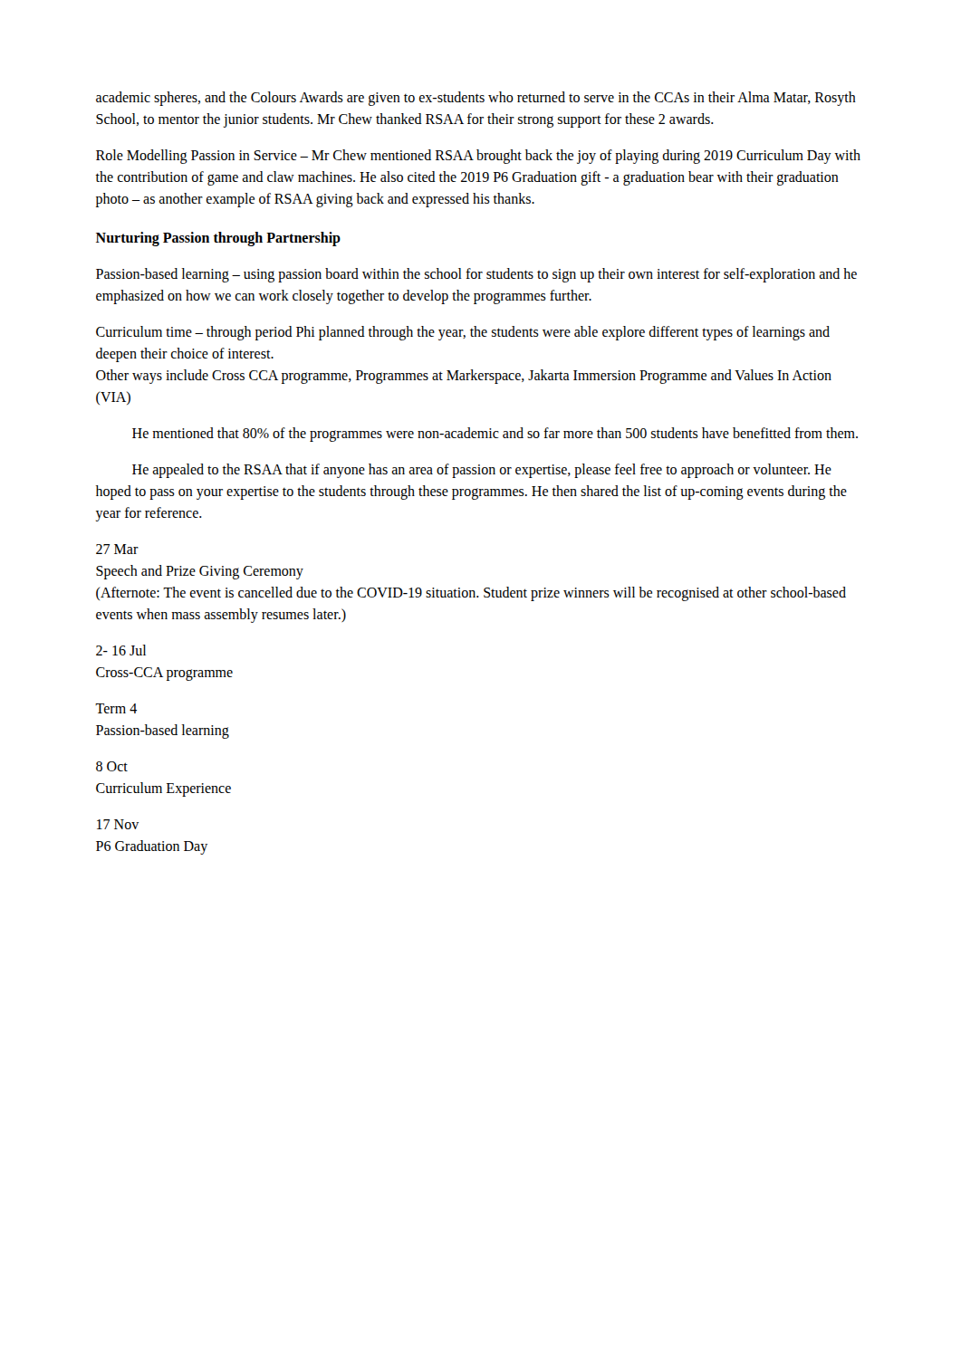academic spheres, and the Colours Awards are given to ex-students who returned to serve in the CCAs in their Alma Matar, Rosyth School, to mentor the junior students. Mr Chew thanked RSAA for their strong support for these 2 awards.
Role Modelling Passion in Service – Mr Chew mentioned RSAA brought back the joy of playing during 2019 Curriculum Day with the contribution of game and claw machines. He also cited the 2019 P6 Graduation gift - a graduation bear with their graduation photo – as another example of RSAA giving back and expressed his thanks.
Nurturing Passion through Partnership
Passion-based learning – using passion board within the school for students to sign up their own interest for self-exploration and he emphasized on how we can work closely together to develop the programmes further.
Curriculum time – through period Phi planned through the year, the students were able explore different types of learnings and deepen their choice of interest.
Other ways include Cross CCA programme, Programmes at Markerspace, Jakarta Immersion Programme and Values In Action (VIA)
He mentioned that 80% of the programmes were non-academic and so far more than 500 students have benefitted from them.
He appealed to the RSAA that if anyone has an area of passion or expertise, please feel free to approach or volunteer. He hoped to pass on your expertise to the students through these programmes. He then shared the list of up-coming events during the year for reference.
27 Mar
Speech and Prize Giving Ceremony
(Afternote: The event is cancelled due to the COVID-19 situation. Student prize winners will be recognised at other school-based events when mass assembly resumes later.)
2- 16 Jul
Cross-CCA programme
Term 4
Passion-based learning
8 Oct
Curriculum Experience
17 Nov
P6 Graduation Day